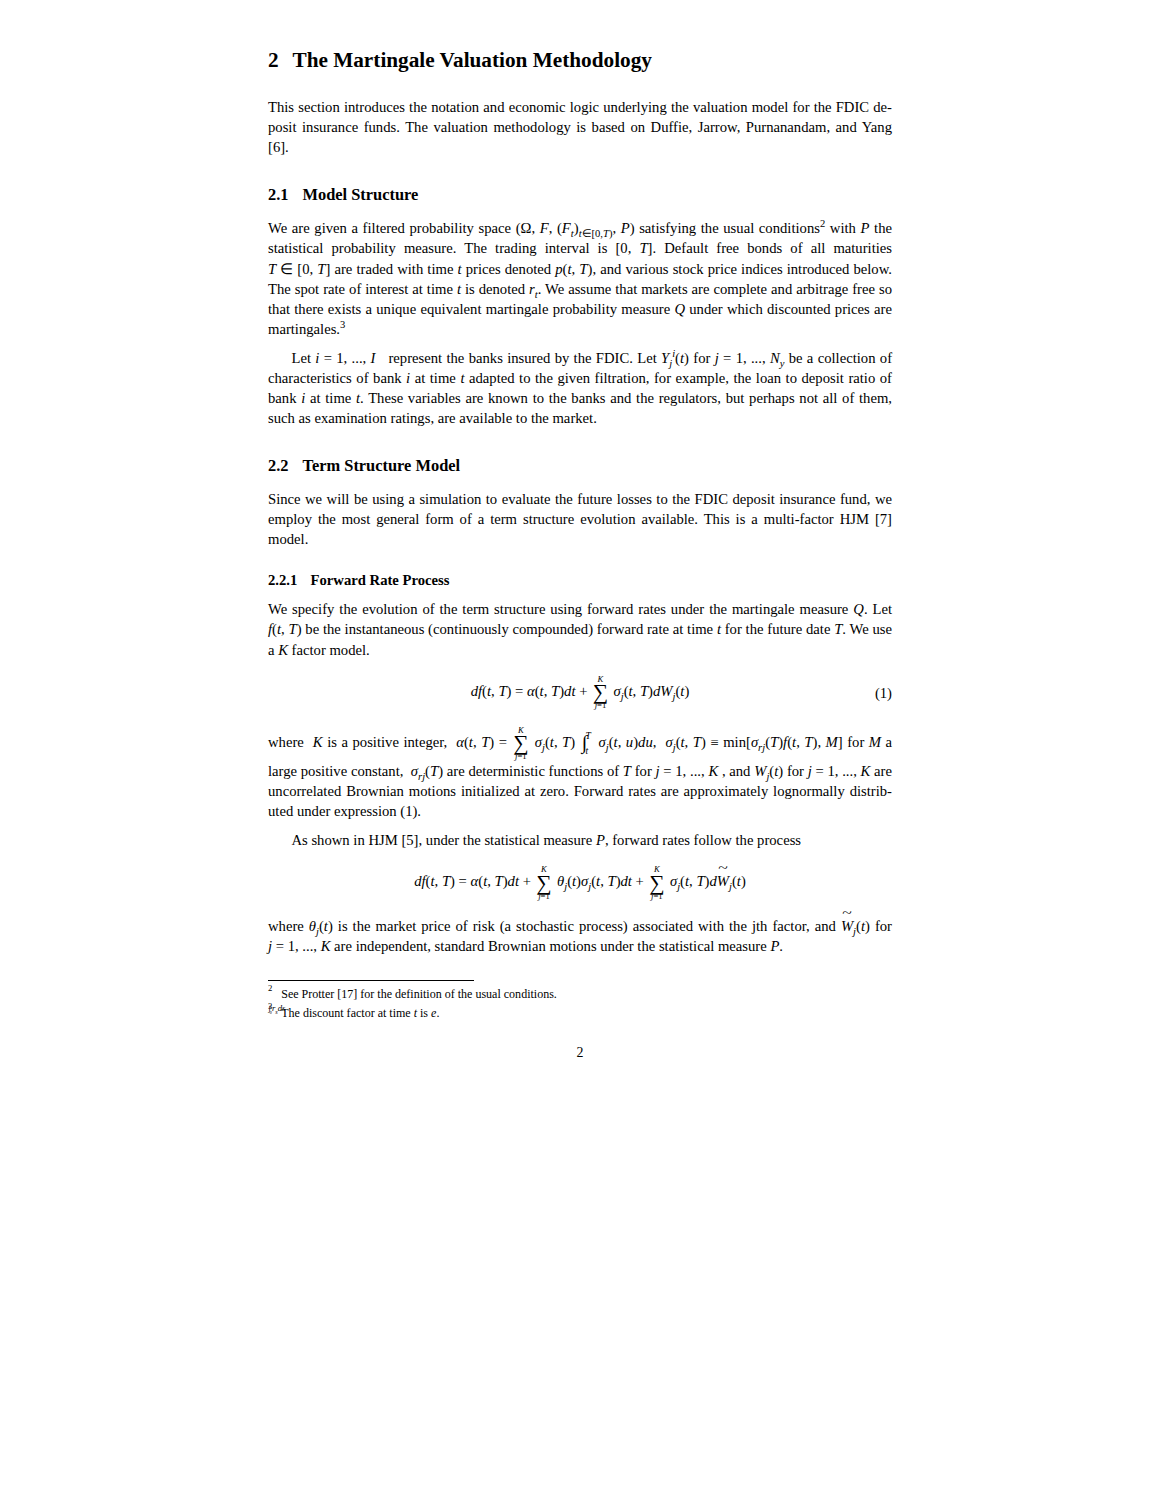2 The Martingale Valuation Methodology
This section introduces the notation and economic logic underlying the valuation model for the FDIC deposit insurance funds. The valuation methodology is based on Duffie, Jarrow, Purnanandam, and Yang [6].
2.1 Model Structure
We are given a filtered probability space (Ω, F, (Ft)t∈[0,T), P) satisfying the usual conditions2 with P the statistical probability measure. The trading interval is [0, T]. Default free bonds of all maturities T ∈ [0, T] are traded with time t prices denoted p(t, T), and various stock price indices introduced below. The spot rate of interest at time t is denoted rt. We assume that markets are complete and arbitrage free so that there exists a unique equivalent martingale probability measure Q under which discounted prices are martingales.3
Let i = 1, ..., I represent the banks insured by the FDIC. Let Yji(t) for j = 1, ..., Ny be a collection of characteristics of bank i at time t adapted to the given filtration, for example, the loan to deposit ratio of bank i at time t. These variables are known to the banks and the regulators, but perhaps not all of them, such as examination ratings, are available to the market.
2.2 Term Structure Model
Since we will be using a simulation to evaluate the future losses to the FDIC deposit insurance fund, we employ the most general form of a term structure evolution available. This is a multi-factor HJM [7] model.
2.2.1 Forward Rate Process
We specify the evolution of the term structure using forward rates under the martingale measure Q. Let f(t, T) be the instantaneous (continuously compounded) forward rate at time t for the future date T. We use a K factor model.
df(t, T) = α(t, T)dt + K∑j=1 σj(t, T)dWj(t) (1)
where K is a positive integer, α(t, T) = K∑j=1 σj(t, T) ∫tT σj(t, u)du, σj(t, T) ≡ min[σrj(T)f(t, T), M] for M a large positive constant, σrj(T) are deterministic functions of T for j = 1, ..., K , and Wj(t) for j = 1, ..., K are uncorrelated Brownian motions initialized at zero. Forward rates are approximately lognormally distributed under expression (1).
As shown in HJM [5], under the statistical measure P, forward rates follow the process
df(t, T) = α(t, T)dt + K∑j=1 θj(t)σj(t, T)dt + K∑j=1 σj(t, T)dWj(t)
where θj(t) is the market price of risk (a stochastic process) associated with the jth factor, and Wj(t) for j = 1, ..., K are independent, standard Brownian motions under the statistical measure P.
2See Protter [17] for the definition of the usual conditions.
3The discount factor at time t is e∫0 t rsds.
2